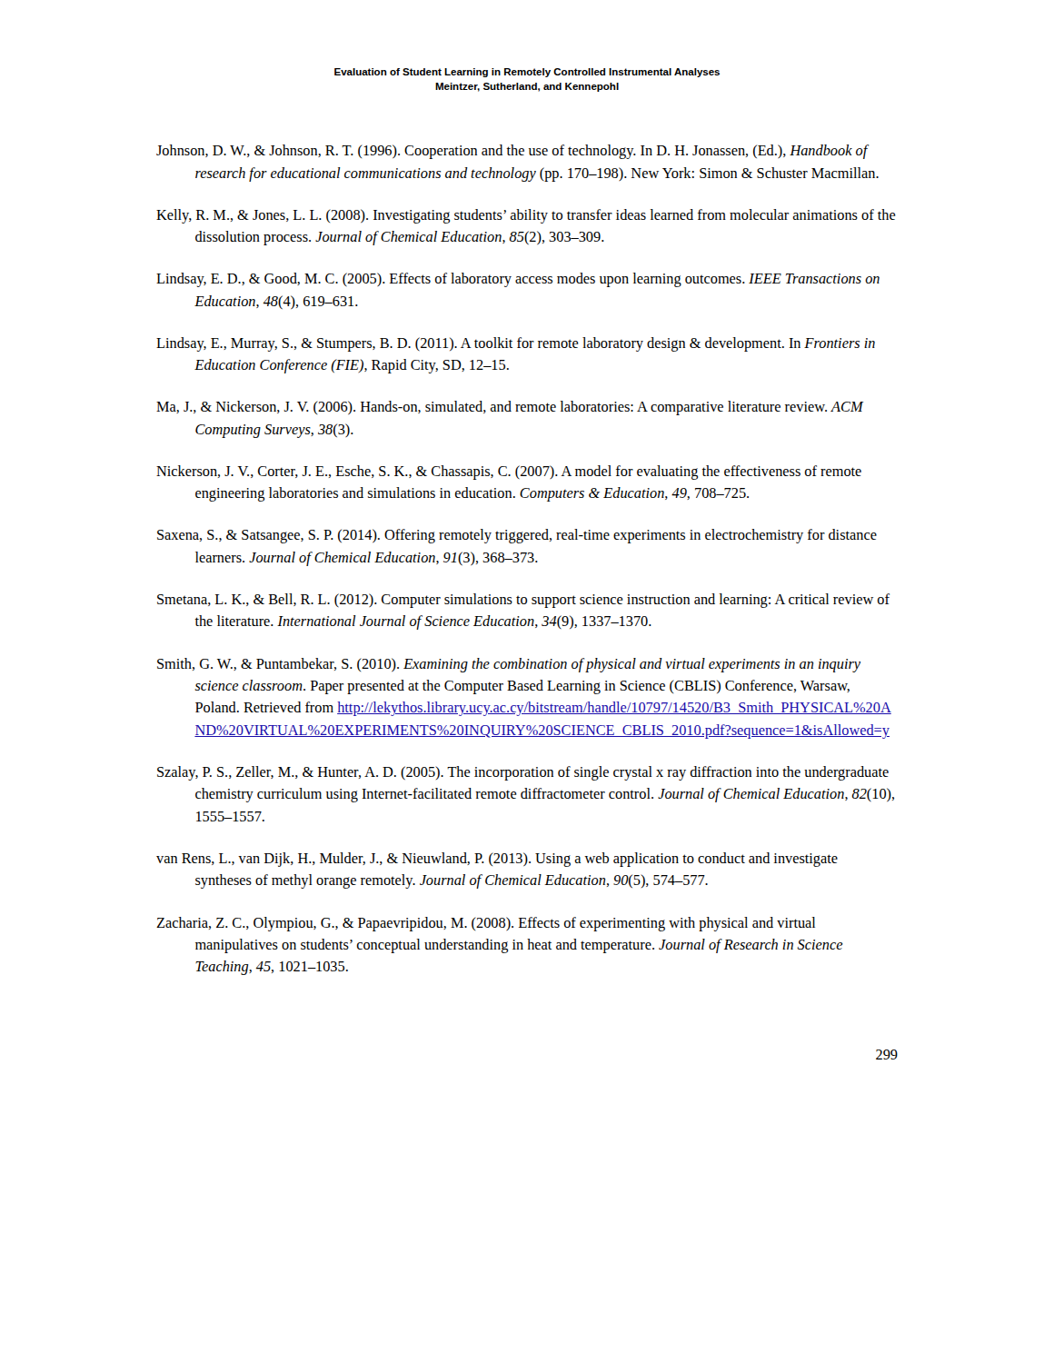Evaluation of Student Learning in Remotely Controlled Instrumental Analyses
Meintzer, Sutherland, and Kennepohl
Johnson, D. W., & Johnson, R. T. (1996). Cooperation and the use of technology. In D. H. Jonassen, (Ed.), Handbook of research for educational communications and technology (pp. 170–198). New York: Simon & Schuster Macmillan.
Kelly, R. M., & Jones, L. L. (2008). Investigating students’ ability to transfer ideas learned from molecular animations of the dissolution process. Journal of Chemical Education, 85(2), 303–309.
Lindsay, E. D., & Good, M. C. (2005). Effects of laboratory access modes upon learning outcomes. IEEE Transactions on Education, 48(4), 619–631.
Lindsay, E., Murray, S., & Stumpers, B. D. (2011). A toolkit for remote laboratory design & development. In Frontiers in Education Conference (FIE), Rapid City, SD, 12–15.
Ma, J., & Nickerson, J. V. (2006). Hands-on, simulated, and remote laboratories: A comparative literature review. ACM Computing Surveys, 38(3).
Nickerson, J. V., Corter, J. E., Esche, S. K., & Chassapis, C. (2007). A model for evaluating the effectiveness of remote engineering laboratories and simulations in education. Computers & Education, 49, 708–725.
Saxena, S., & Satsangee, S. P. (2014). Offering remotely triggered, real-time experiments in electrochemistry for distance learners. Journal of Chemical Education, 91(3), 368–373.
Smetana, L. K., & Bell, R. L. (2012). Computer simulations to support science instruction and learning: A critical review of the literature. International Journal of Science Education, 34(9), 1337–1370.
Smith, G. W., & Puntambekar, S. (2010). Examining the combination of physical and virtual experiments in an inquiry science classroom. Paper presented at the Computer Based Learning in Science (CBLIS) Conference, Warsaw, Poland. Retrieved from http://lekythos.library.ucy.ac.cy/bitstream/handle/10797/14520/B3_Smith_PHYSICAL%20AND%20VIRTUAL%20EXPERIMENTS%20INQUIRY%20SCIENCE_CBLIS_2010.pdf?sequence=1&isAllowed=y
Szalay, P. S., Zeller, M., & Hunter, A. D. (2005). The incorporation of single crystal x ray diffraction into the undergraduate chemistry curriculum using Internet-facilitated remote diffractometer control. Journal of Chemical Education, 82(10), 1555–1557.
van Rens, L., van Dijk, H., Mulder, J., & Nieuwland, P. (2013). Using a web application to conduct and investigate syntheses of methyl orange remotely. Journal of Chemical Education, 90(5), 574–577.
Zacharia, Z. C., Olympiou, G., & Papaevripidou, M. (2008). Effects of experimenting with physical and virtual manipulatives on students’ conceptual understanding in heat and temperature. Journal of Research in Science Teaching, 45, 1021–1035.
299